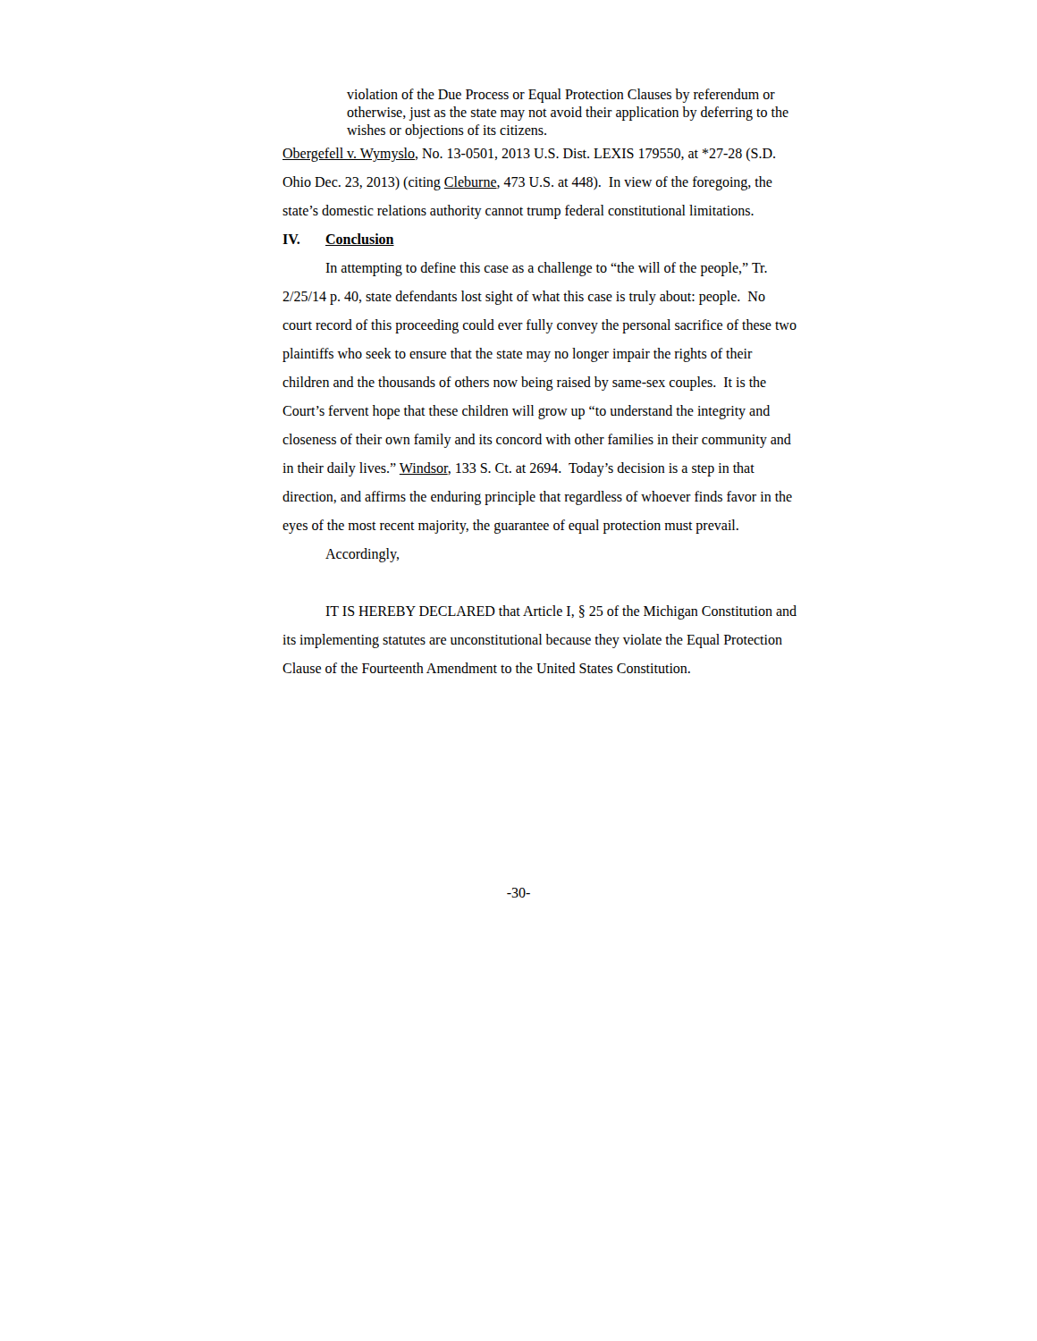violation of the Due Process or Equal Protection Clauses by referendum or otherwise, just as the state may not avoid their application by deferring to the wishes or objections of its citizens.
Obergefell v. Wymyslo, No. 13-0501, 2013 U.S. Dist. LEXIS 179550, at *27-28 (S.D. Ohio Dec. 23, 2013) (citing Cleburne, 473 U.S. at 448). In view of the foregoing, the state’s domestic relations authority cannot trump federal constitutional limitations.
IV. Conclusion
In attempting to define this case as a challenge to “the will of the people,” Tr. 2/25/14 p. 40, state defendants lost sight of what this case is truly about: people. No court record of this proceeding could ever fully convey the personal sacrifice of these two plaintiffs who seek to ensure that the state may no longer impair the rights of their children and the thousands of others now being raised by same-sex couples. It is the Court’s fervent hope that these children will grow up “to understand the integrity and closeness of their own family and its concord with other families in their community and in their daily lives.” Windsor, 133 S. Ct. at 2694. Today’s decision is a step in that direction, and affirms the enduring principle that regardless of whoever finds favor in the eyes of the most recent majority, the guarantee of equal protection must prevail.
Accordingly,
IT IS HEREBY DECLARED that Article I, § 25 of the Michigan Constitution and its implementing statutes are unconstitutional because they violate the Equal Protection Clause of the Fourteenth Amendment to the United States Constitution.
-30-